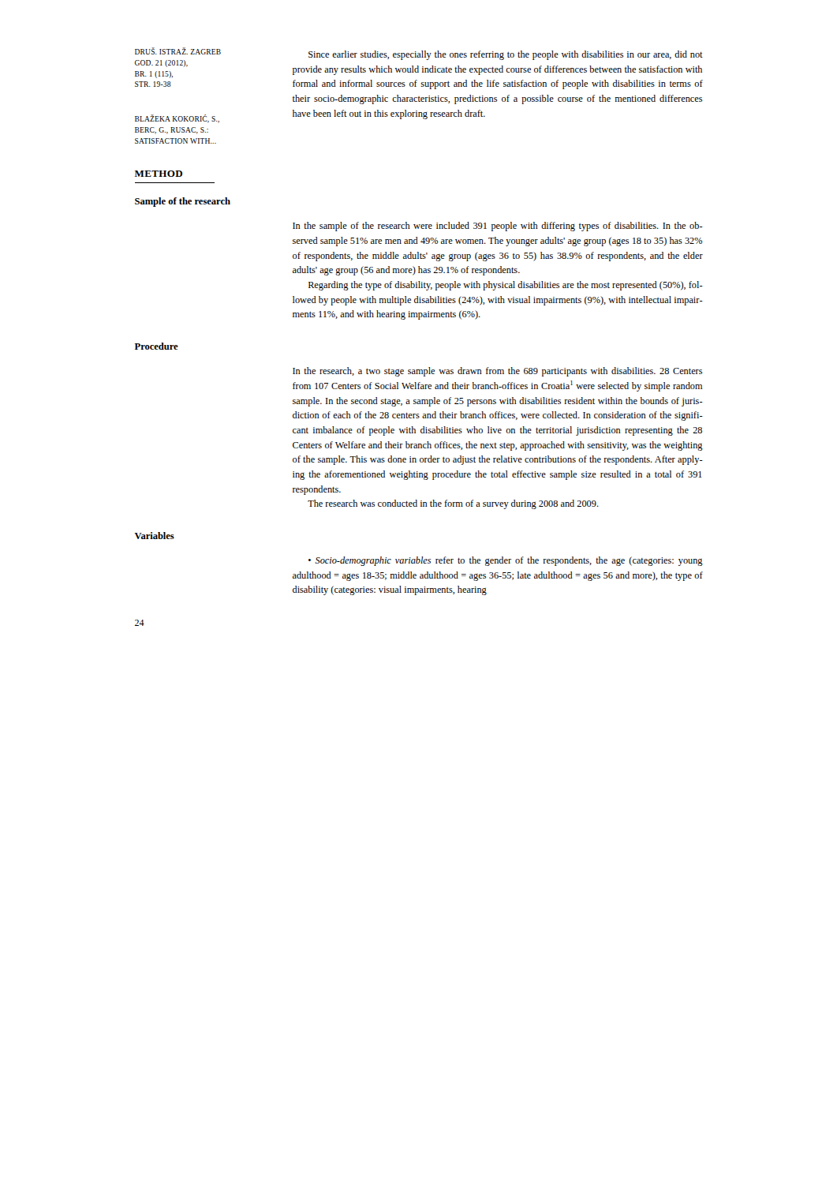DRUŠ. ISTRAŽ. ZAGREB
GOD. 21 (2012),
BR. 1 (115),
STR. 19-38
BLAŽEKA KOKORIĆ, S.,
BERC, G., RUSAC, S.:
SATISFACTION WITH...
Since earlier studies, especially the ones referring to the people with disabilities in our area, did not provide any results which would indicate the expected course of differences between the satisfaction with formal and informal sources of support and the life satisfaction of people with disabilities in terms of their socio-demographic characteristics, predictions of a possible course of the mentioned differences have been left out in this exploring research draft.
METHOD
Sample of the research
In the sample of the research were included 391 people with differing types of disabilities. In the observed sample 51% are men and 49% are women. The younger adults' age group (ages 18 to 35) has 32% of respondents, the middle adults' age group (ages 36 to 55) has 38.9% of respondents, and the elder adults' age group (56 and more) has 29.1% of respondents.
Regarding the type of disability, people with physical disabilities are the most represented (50%), followed by people with multiple disabilities (24%), with visual impairments (9%), with intellectual impairments 11%, and with hearing impairments (6%).
Procedure
In the research, a two stage sample was drawn from the 689 participants with disabilities. 28 Centers from 107 Centers of Social Welfare and their branch-offices in Croatia1 were selected by simple random sample. In the second stage, a sample of 25 persons with disabilities resident within the bounds of jurisdiction of each of the 28 centers and their branch offices, were collected. In consideration of the significant imbalance of people with disabilities who live on the territorial jurisdiction representing the 28 Centers of Welfare and their branch offices, the next step, approached with sensitivity, was the weighting of the sample. This was done in order to adjust the relative contributions of the respondents. After applying the aforementioned weighting procedure the total effective sample size resulted in a total of 391 respondents.
The research was conducted in the form of a survey during 2008 and 2009.
Variables
• Socio-demographic variables refer to the gender of the respondents, the age (categories: young adulthood = ages 18-35; middle adulthood = ages 36-55; late adulthood = ages 56 and more), the type of disability (categories: visual impairments, hearing
24